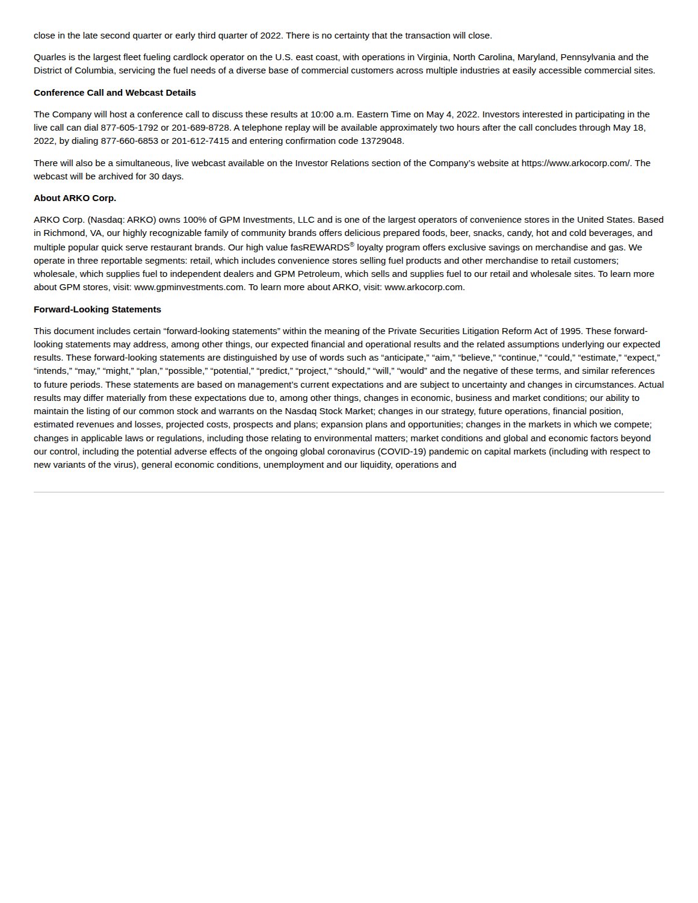close in the late second quarter or early third quarter of 2022. There is no certainty that the transaction will close.
Quarles is the largest fleet fueling cardlock operator on the U.S. east coast, with operations in Virginia, North Carolina, Maryland, Pennsylvania and the District of Columbia, servicing the fuel needs of a diverse base of commercial customers across multiple industries at easily accessible commercial sites.
Conference Call and Webcast Details
The Company will host a conference call to discuss these results at 10:00 a.m. Eastern Time on May 4, 2022. Investors interested in participating in the live call can dial 877-605-1792 or 201-689-8728. A telephone replay will be available approximately two hours after the call concludes through May 18, 2022, by dialing 877-660-6853 or 201-612-7415 and entering confirmation code 13729048.
There will also be a simultaneous, live webcast available on the Investor Relations section of the Company’s website at https://www.arkocorp.com/. The webcast will be archived for 30 days.
About ARKO Corp.
ARKO Corp. (Nasdaq: ARKO) owns 100% of GPM Investments, LLC and is one of the largest operators of convenience stores in the United States. Based in Richmond, VA, our highly recognizable family of community brands offers delicious prepared foods, beer, snacks, candy, hot and cold beverages, and multiple popular quick serve restaurant brands. Our high value fasREWARDS® loyalty program offers exclusive savings on merchandise and gas. We operate in three reportable segments: retail, which includes convenience stores selling fuel products and other merchandise to retail customers; wholesale, which supplies fuel to independent dealers and GPM Petroleum, which sells and supplies fuel to our retail and wholesale sites. To learn more about GPM stores, visit: www.gpminvestments.com. To learn more about ARKO, visit: www.arkocorp.com.
Forward-Looking Statements
This document includes certain “forward-looking statements” within the meaning of the Private Securities Litigation Reform Act of 1995. These forward-looking statements may address, among other things, our expected financial and operational results and the related assumptions underlying our expected results. These forward-looking statements are distinguished by use of words such as “anticipate,” “aim,” “believe,” “continue,” “could,” “estimate,” “expect,” “intends,” “may,” “might,” “plan,” “possible,” “potential,” “predict,” “project,” “should,” “will,” “would” and the negative of these terms, and similar references to future periods. These statements are based on management’s current expectations and are subject to uncertainty and changes in circumstances. Actual results may differ materially from these expectations due to, among other things, changes in economic, business and market conditions; our ability to maintain the listing of our common stock and warrants on the Nasdaq Stock Market; changes in our strategy, future operations, financial position, estimated revenues and losses, projected costs, prospects and plans; expansion plans and opportunities; changes in the markets in which we compete; changes in applicable laws or regulations, including those relating to environmental matters; market conditions and global and economic factors beyond our control, including the potential adverse effects of the ongoing global coronavirus (COVID-19) pandemic on capital markets (including with respect to new variants of the virus), general economic conditions, unemployment and our liquidity, operations and